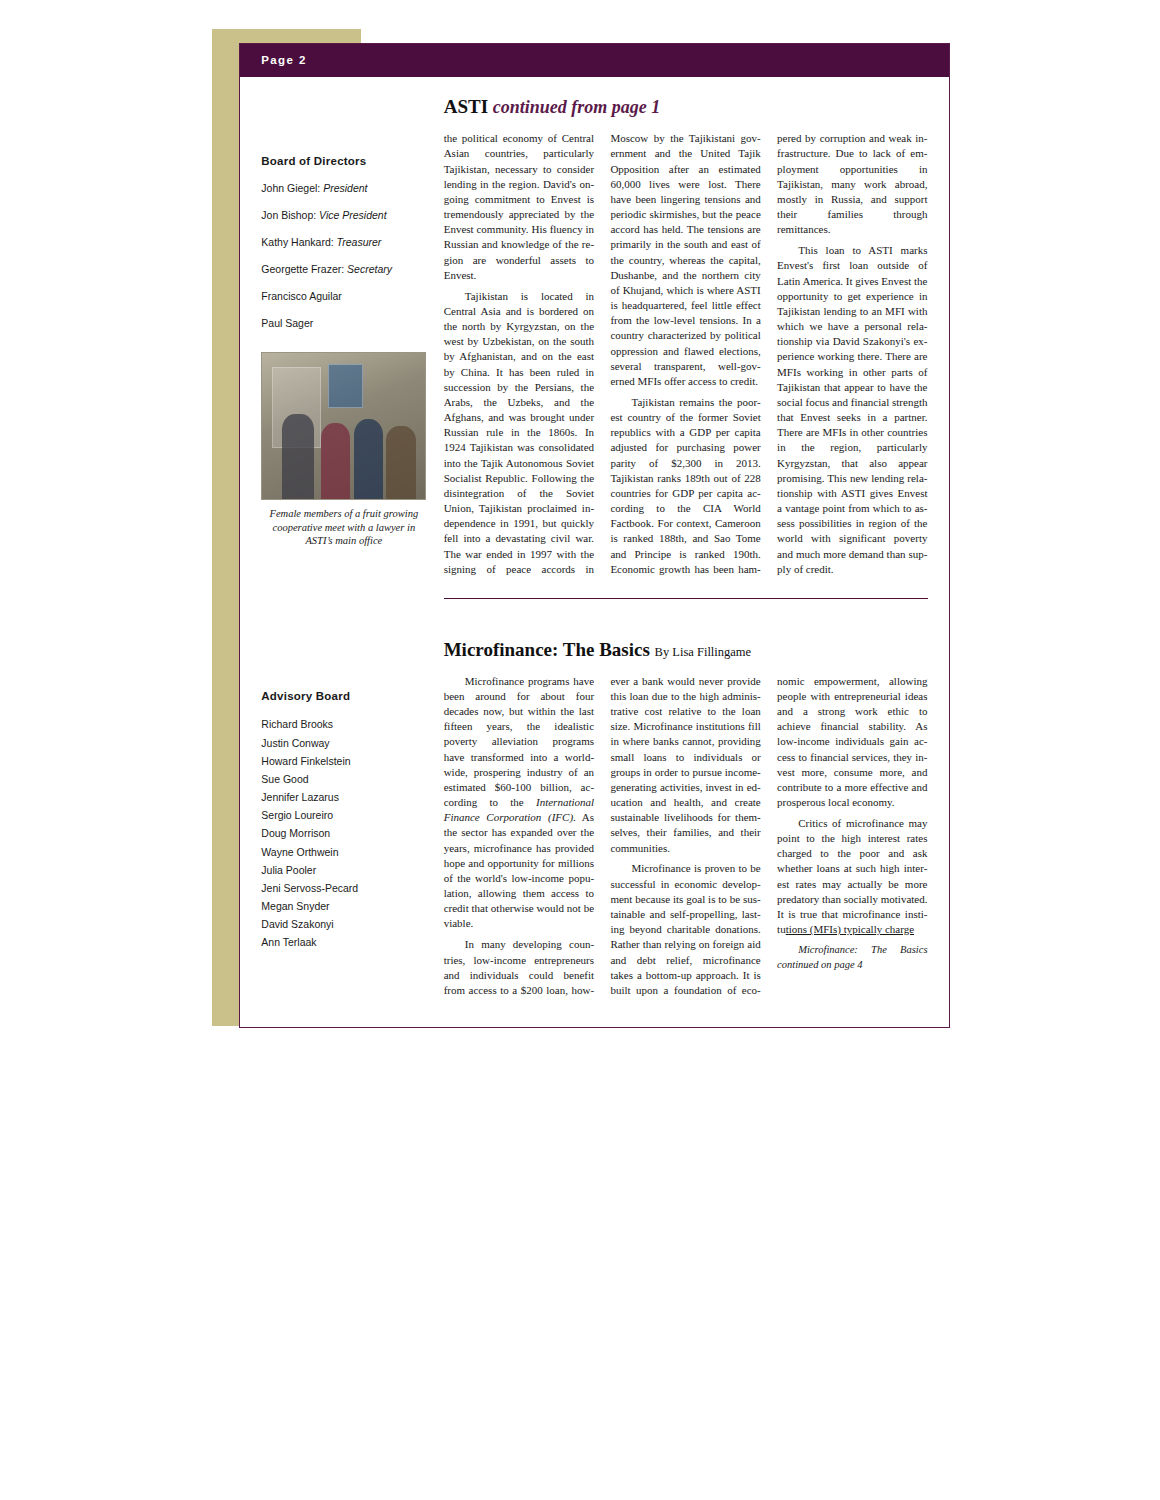Page 2
Board of Directors
John Giegel: President
Jon Bishop: Vice President
Kathy Hankard: Treasurer
Georgette Frazer: Secretary
Francisco Aguilar
Paul Sager
Female members of a fruit growing cooperative meet with a lawyer in ASTI’s main office
ASTI continued from page 1
the political economy of Central Asian countries, particularly Tajikistan, necessary to consider lending in the region. David's ongoing commitment to Envest is tremendously appreciated by the Envest community. His fluency in Russian and knowledge of the region are wonderful assets to Envest.
Tajikistan is located in Central Asia and is bordered on the north by Kyrgyzstan, on the west by Uzbekistan, on the south by Afghanistan, and on the east by China. It has been ruled in succession by the Persians, the Arabs, the Uzbeks, and the Afghans, and was brought under Russian rule in the 1860s. In 1924 Tajikistan was consolidated into the Tajik Autonomous Soviet Socialist Republic. Following the disintegration of the Soviet Union, Tajikistan proclaimed independence in 1991, but quickly fell into a devastating civil war. The war ended in 1997 with the signing of peace accords in Moscow by the Tajikistani government and the United Tajik Opposition after an estimated 60,000 lives were lost. There have been lingering tensions and periodic skirmishes, but the peace accord has held. The tensions are primarily in the south and east of the country, whereas the capital, Dushanbe, and the northern city of Khujand, which is where ASTI is headquartered, feel little effect from the low-level tensions. In a country characterized by political oppression and flawed elections, several transparent, well-governed MFIs offer access to credit.
Tajikistan remains the poorest country of the former Soviet republics with a GDP per capita adjusted for purchasing power parity of $2,300 in 2013. Tajikistan ranks 189th out of 228 countries for GDP per capita according to the CIA World Factbook. For context, Cameroon is ranked 188th, and Sao Tome and Principe is ranked 190th. Economic growth has been hampered by corruption and weak infrastructure. Due to lack of employment opportunities in Tajikistan, many work abroad, mostly in Russia, and support their families through remittances.
This loan to ASTI marks Envest's first loan outside of Latin America. It gives Envest the opportunity to get experience in Tajikistan lending to an MFI with which we have a personal relationship via David Szakonyi's experience working there. There are MFIs working in other parts of Tajikistan that appear to have the social focus and financial strength that Envest seeks in a partner. There are MFIs in other countries in the region, particularly Kyrgyzstan, that also appear promising. This new lending relationship with ASTI gives Envest a vantage point from which to assess possibilities in region of the world with significant poverty and much more demand than supply of credit.
Advisory Board
Richard Brooks
Justin Conway
Howard Finkelstein
Sue Good
Jennifer Lazarus
Sergio Loureiro
Doug Morrison
Wayne Orthwein
Julia Pooler
Jeni Servoss-Pecard
Megan Snyder
David Szakonyi
Ann Terlaak
Microfinance: The Basics By Lisa Fillingame
Microfinance programs have been around for about four decades now, but within the last fifteen years, the idealistic poverty alleviation programs have transformed into a worldwide, prospering industry of an estimated $60-100 billion, according to the International Finance Corporation (IFC). As the sector has expanded over the years, microfinance has provided hope and opportunity for millions of the world's low-income population, allowing them access to credit that otherwise would not be viable.
In many developing countries, low-income entrepreneurs and individuals could benefit from access to a $200 loan, however a bank would never provide this loan due to the high administrative cost relative to the loan size. Microfinance institutions fill in where banks cannot, providing small loans to individuals or groups in order to pursue income-generating activities, invest in education and health, and create sustainable livelihoods for themselves, their families, and their communities.
Microfinance is proven to be successful in economic development because its goal is to be sustainable and self-propelling, lasting beyond charitable donations. Rather than relying on foreign aid and debt relief, microfinance takes a bottom-up approach. It is built upon a foundation of economic empowerment, allowing people with entrepreneurial ideas and a strong work ethic to achieve financial stability. As low-income individuals gain access to financial services, they invest more, consume more, and contribute to a more effective and prosperous local economy.
Critics of microfinance may point to the high interest rates charged to the poor and ask whether loans at such high interest rates may actually be more predatory than socially motivated. It is true that microfinance institutions (MFIs) typically charge
Microfinance: The Basics continued on page 4